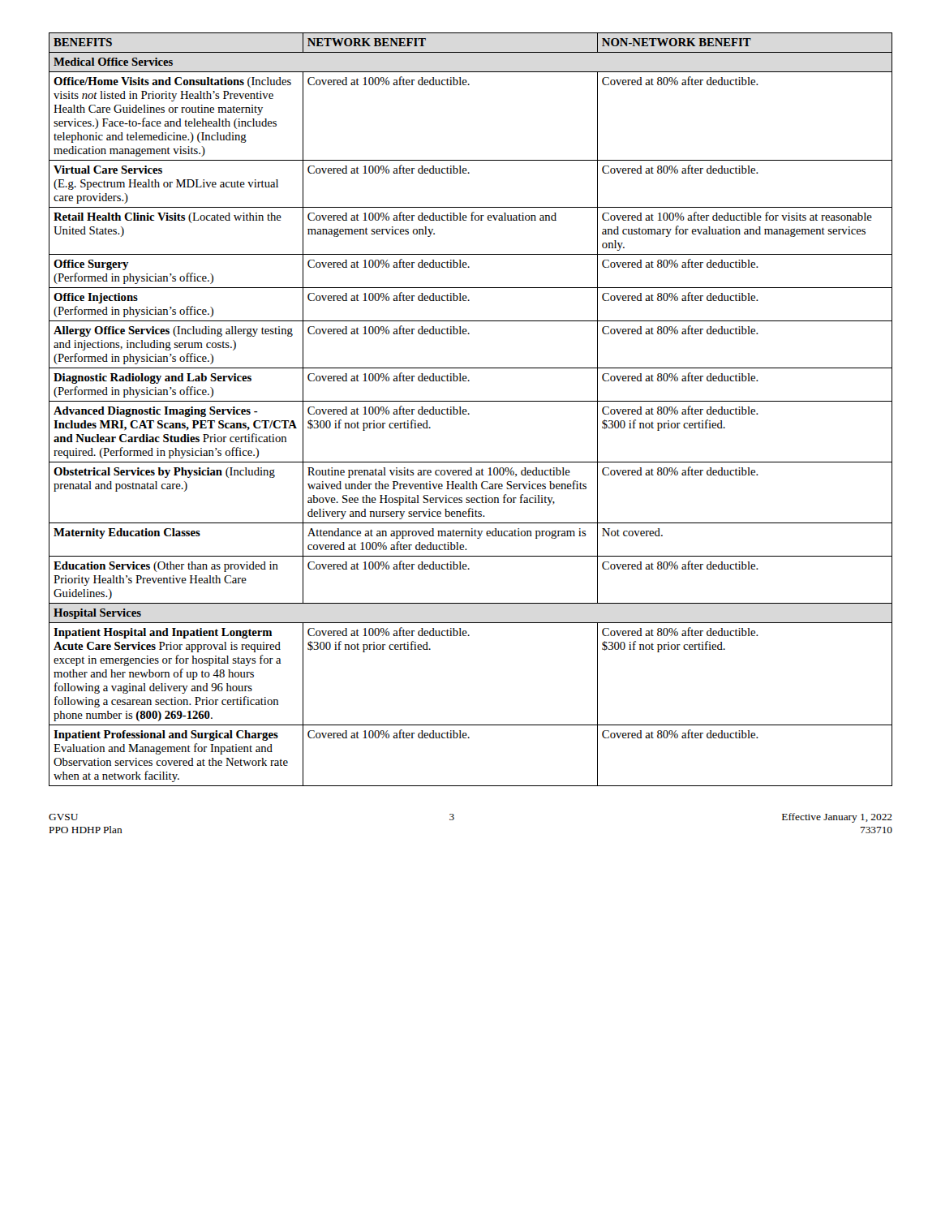| BENEFITS | NETWORK BENEFIT | NON-NETWORK BENEFIT |
| --- | --- | --- |
| Medical Office Services |
| Office/Home Visits and Consultations (Includes visits not listed in Priority Health’s Preventive Health Care Guidelines or routine maternity services.) Face-to-face and telehealth (includes telephonic and telemedicine.) (Including medication management visits.) | Covered at 100% after deductible. | Covered at 80% after deductible. |
| Virtual Care Services (E.g. Spectrum Health or MDLive acute virtual care providers.) | Covered at 100% after deductible. | Covered at 80% after deductible. |
| Retail Health Clinic Visits (Located within the United States.) | Covered at 100% after deductible for evaluation and management services only. | Covered at 100% after deductible for visits at reasonable and customary for evaluation and management services only. |
| Office Surgery (Performed in physician’s office.) | Covered at 100% after deductible. | Covered at 80% after deductible. |
| Office Injections (Performed in physician’s office.) | Covered at 100% after deductible. | Covered at 80% after deductible. |
| Allergy Office Services (Including allergy testing and injections, including serum costs.) (Performed in physician’s office.) | Covered at 100% after deductible. | Covered at 80% after deductible. |
| Diagnostic Radiology and Lab Services (Performed in physician’s office.) | Covered at 100% after deductible. | Covered at 80% after deductible. |
| Advanced Diagnostic Imaging Services - Includes MRI, CAT Scans, PET Scans, CT/CTA and Nuclear Cardiac Studies Prior certification required. (Performed in physician’s office.) | Covered at 100% after deductible. $300 if not prior certified. | Covered at 80% after deductible. $300 if not prior certified. |
| Obstetrical Services by Physician (Including prenatal and postnatal care.) | Routine prenatal visits are covered at 100%, deductible waived under the Preventive Health Care Services benefits above. See the Hospital Services section for facility, delivery and nursery service benefits. | Covered at 80% after deductible. |
| Maternity Education Classes | Attendance at an approved maternity education program is covered at 100% after deductible. | Not covered. |
| Education Services (Other than as provided in Priority Health’s Preventive Health Care Guidelines.) | Covered at 100% after deductible. | Covered at 80% after deductible. |
| Hospital Services |
| Inpatient Hospital and Inpatient Longterm Acute Care Services Prior approval is required except in emergencies or for hospital stays for a mother and her newborn of up to 48 hours following a vaginal delivery and 96 hours following a cesarean section. Prior certification phone number is (800) 269-1260 . | Covered at 100% after deductible. $300 if not prior certified. | Covered at 80% after deductible. $300 if not prior certified. |
| Inpatient Professional and Surgical Charges Evaluation and Management for Inpatient and Observation services covered at the Network rate when at a network facility. | Covered at 100% after deductible. | Covered at 80% after deductible. |
GVSU PPO HDHP Plan
3
Effective January 1, 2022 733710